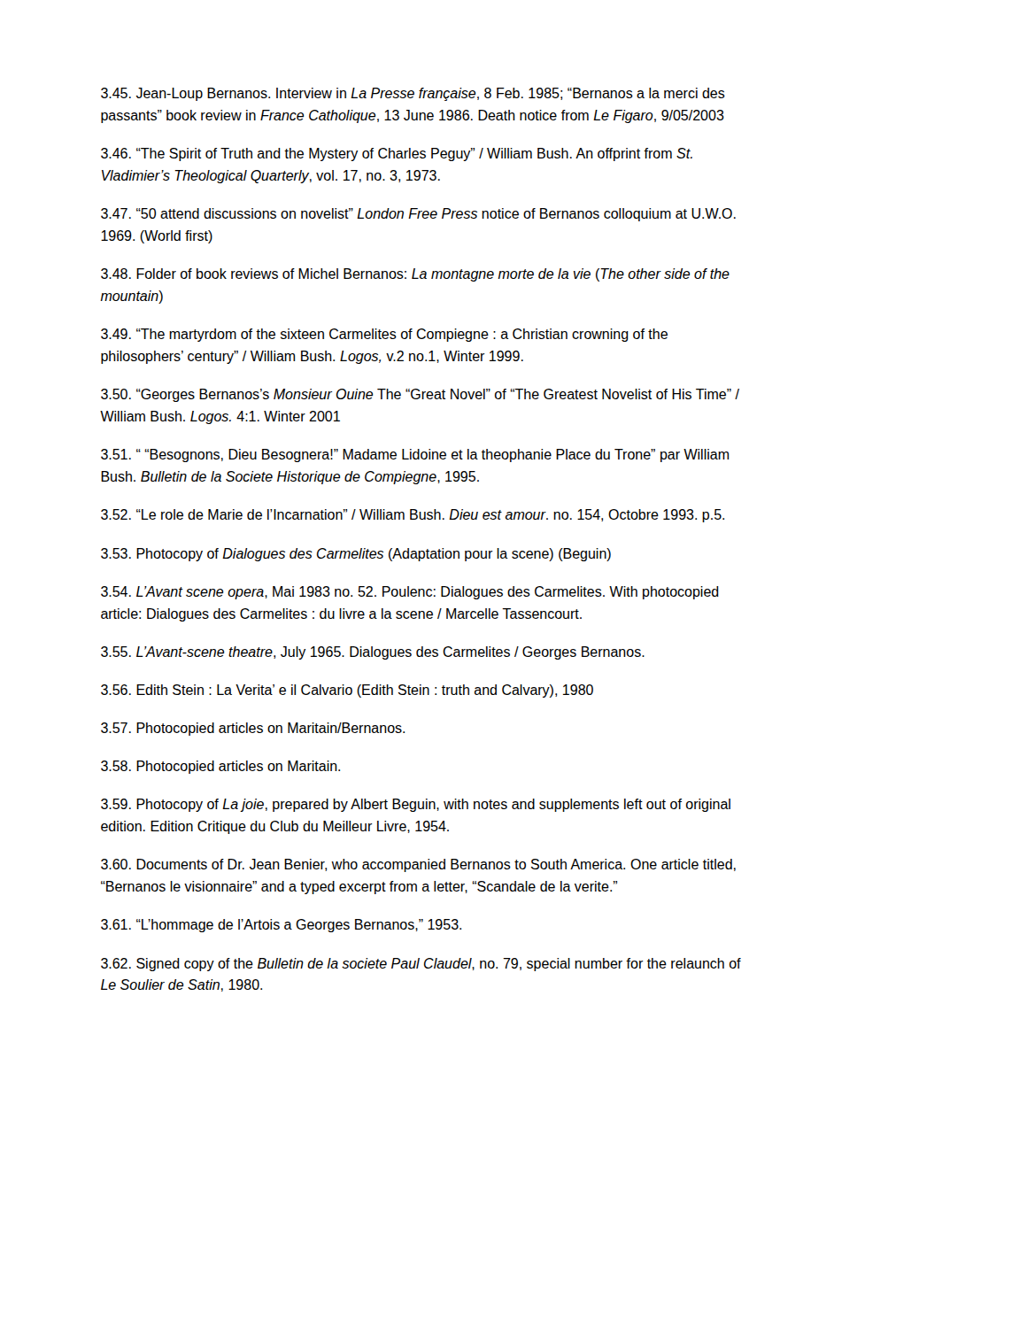3.45. Jean-Loup Bernanos. Interview in La Presse française, 8 Feb. 1985; “Bernanos a la merci des passants” book review in France Catholique, 13 June 1986. Death notice from Le Figaro, 9/05/2003
3.46. “The Spirit of Truth and the Mystery of Charles Peguy” / William Bush. An offprint from St. Vladimier’s Theological Quarterly, vol. 17, no. 3, 1973.
3.47. “50 attend discussions on novelist” London Free Press notice of Bernanos colloquium at U.W.O. 1969. (World first)
3.48. Folder of book reviews of Michel Bernanos: La montagne morte de la vie (The other side of the mountain)
3.49. “The martyrdom of the sixteen Carmelites of Compiegne : a Christian crowning of the philosophers’ century” / William Bush. Logos, v.2 no.1, Winter 1999.
3.50. “Georges Bernanos’s Monsieur Ouine The “Great Novel” of “The Greatest Novelist of His Time” / William Bush. Logos. 4:1. Winter 2001
3.51. “ “Besognons, Dieu Besognera!” Madame Lidoine et la theophanie Place du Trone” par William Bush. Bulletin de la Societe Historique de Compiegne, 1995.
3.52. “Le role de Marie de l’Incarnation” / William Bush. Dieu est amour. no. 154, Octobre 1993. p.5.
3.53. Photocopy of Dialogues des Carmelites (Adaptation pour la scene) (Beguin)
3.54. L’Avant scene opera, Mai 1983 no. 52. Poulenc: Dialogues des Carmelites. With photocopied article: Dialogues des Carmelites : du livre a la scene / Marcelle Tassencourt.
3.55. L’Avant-scene theatre, July 1965. Dialogues des Carmelites / Georges Bernanos.
3.56. Edith Stein : La Verita’ e il Calvario (Edith Stein : truth and Calvary), 1980
3.57. Photocopied articles on Maritain/Bernanos.
3.58. Photocopied articles on Maritain.
3.59. Photocopy of La joie, prepared by Albert Beguin, with notes and supplements left out of original edition. Edition Critique du Club du Meilleur Livre, 1954.
3.60. Documents of Dr. Jean Benier, who accompanied Bernanos to South America. One article titled, “Bernanos le visionnaire” and a typed excerpt from a letter, “Scandale de la verite.”
3.61. “L’hommage de l’Artois a Georges Bernanos,” 1953.
3.62. Signed copy of the Bulletin de la societe Paul Claudel, no. 79, special number for the relaunch of Le Soulier de Satin, 1980.